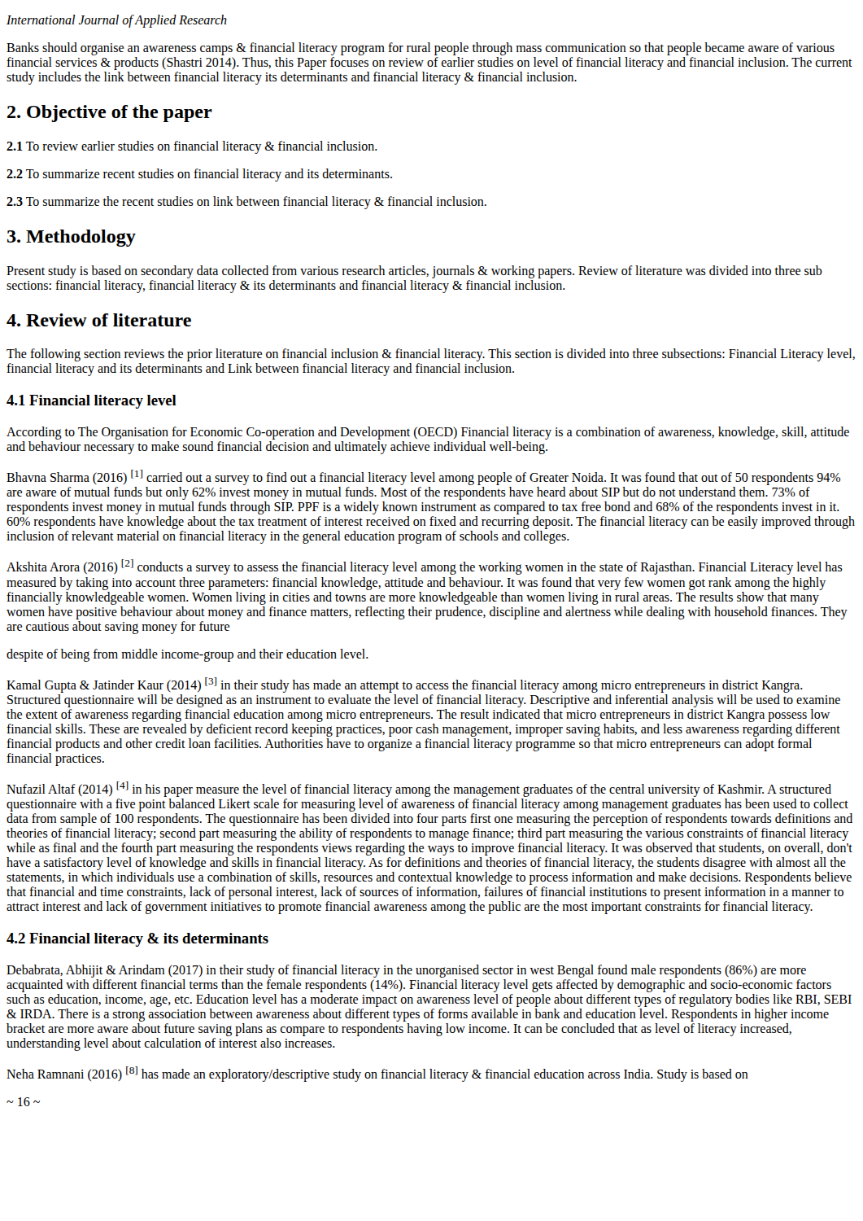International Journal of Applied Research
Banks should organise an awareness camps & financial literacy program for rural people through mass communication so that people became aware of various financial services & products (Shastri 2014). Thus, this Paper focuses on review of earlier studies on level of financial literacy and financial inclusion. The current study includes the link between financial literacy its determinants and financial literacy & financial inclusion.
2. Objective of the paper
2.1 To review earlier studies on financial literacy & financial inclusion.
2.2 To summarize recent studies on financial literacy and its determinants.
2.3 To summarize the recent studies on link between financial literacy & financial inclusion.
3. Methodology
Present study is based on secondary data collected from various research articles, journals & working papers. Review of literature was divided into three sub sections: financial literacy, financial literacy & its determinants and financial literacy & financial inclusion.
4. Review of literature
The following section reviews the prior literature on financial inclusion & financial literacy. This section is divided into three subsections: Financial Literacy level, financial literacy and its determinants and Link between financial literacy and financial inclusion.
4.1 Financial literacy level
According to The Organisation for Economic Co-operation and Development (OECD) Financial literacy is a combination of awareness, knowledge, skill, attitude and behaviour necessary to make sound financial decision and ultimately achieve individual well-being.
Bhavna Sharma (2016) [1] carried out a survey to find out a financial literacy level among people of Greater Noida. It was found that out of 50 respondents 94% are aware of mutual funds but only 62% invest money in mutual funds. Most of the respondents have heard about SIP but do not understand them. 73% of respondents invest money in mutual funds through SIP. PPF is a widely known instrument as compared to tax free bond and 68% of the respondents invest in it. 60% respondents have knowledge about the tax treatment of interest received on fixed and recurring deposit. The financial literacy can be easily improved through inclusion of relevant material on financial literacy in the general education program of schools and colleges.
Akshita Arora (2016) [2] conducts a survey to assess the financial literacy level among the working women in the state of Rajasthan. Financial Literacy level has measured by taking into account three parameters: financial knowledge, attitude and behaviour. It was found that very few women got rank among the highly financially knowledgeable women. Women living in cities and towns are more knowledgeable than women living in rural areas. The results show that many women have positive behaviour about money and finance matters, reflecting their prudence, discipline and alertness while dealing with household finances. They are cautious about saving money for future
despite of being from middle income-group and their education level.
Kamal Gupta & Jatinder Kaur (2014) [3] in their study has made an attempt to access the financial literacy among micro entrepreneurs in district Kangra. Structured questionnaire will be designed as an instrument to evaluate the level of financial literacy. Descriptive and inferential analysis will be used to examine the extent of awareness regarding financial education among micro entrepreneurs. The result indicated that micro entrepreneurs in district Kangra possess low financial skills. These are revealed by deficient record keeping practices, poor cash management, improper saving habits, and less awareness regarding different financial products and other credit loan facilities. Authorities have to organize a financial literacy programme so that micro entrepreneurs can adopt formal financial practices.
Nufazil Altaf (2014) [4] in his paper measure the level of financial literacy among the management graduates of the central university of Kashmir. A structured questionnaire with a five point balanced Likert scale for measuring level of awareness of financial literacy among management graduates has been used to collect data from sample of 100 respondents. The questionnaire has been divided into four parts first one measuring the perception of respondents towards definitions and theories of financial literacy; second part measuring the ability of respondents to manage finance; third part measuring the various constraints of financial literacy while as final and the fourth part measuring the respondents views regarding the ways to improve financial literacy. It was observed that students, on overall, don't have a satisfactory level of knowledge and skills in financial literacy. As for definitions and theories of financial literacy, the students disagree with almost all the statements, in which individuals use a combination of skills, resources and contextual knowledge to process information and make decisions. Respondents believe that financial and time constraints, lack of personal interest, lack of sources of information, failures of financial institutions to present information in a manner to attract interest and lack of government initiatives to promote financial awareness among the public are the most important constraints for financial literacy.
4.2 Financial literacy & its determinants
Debabrata, Abhijit & Arindam (2017) in their study of financial literacy in the unorganised sector in west Bengal found male respondents (86%) are more acquainted with different financial terms than the female respondents (14%). Financial literacy level gets affected by demographic and socio-economic factors such as education, income, age, etc. Education level has a moderate impact on awareness level of people about different types of regulatory bodies like RBI, SEBI & IRDA. There is a strong association between awareness about different types of forms available in bank and education level. Respondents in higher income bracket are more aware about future saving plans as compare to respondents having low income. It can be concluded that as level of literacy increased, understanding level about calculation of interest also increases.
Neha Ramnani (2016) [8] has made an exploratory/descriptive study on financial literacy & financial education across India. Study is based on
~ 16 ~